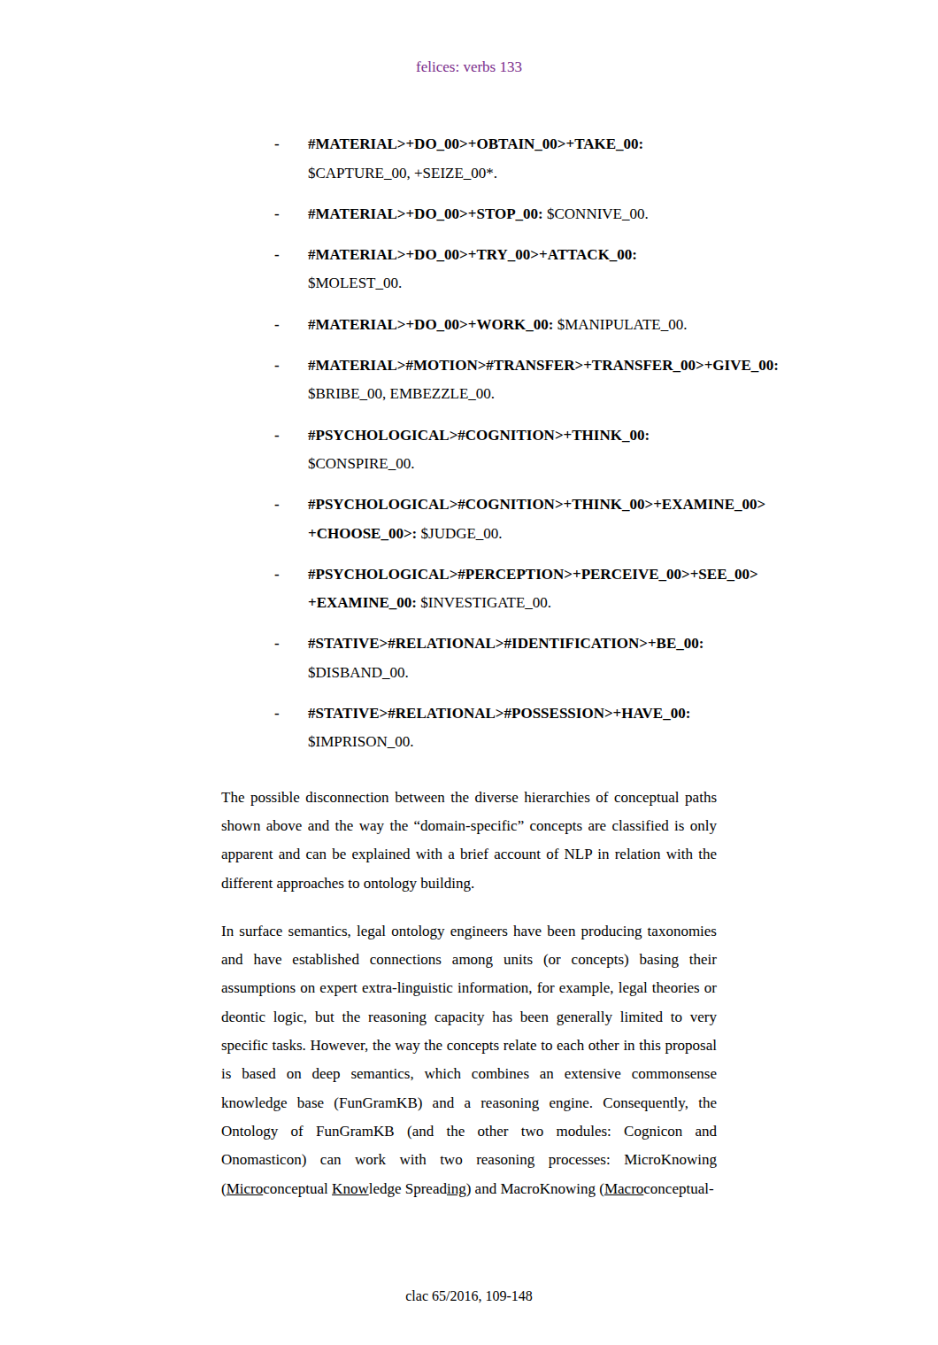felices: verbs 133
#MATERIAL>+DO_00>+OBTAIN_00>+TAKE_00: $CAPTURE_00, +SEIZE_00*.
#MATERIAL>+DO_00>+STOP_00: $CONNIVE_00.
#MATERIAL>+DO_00>+TRY_00>+ATTACK_00: $MOLEST_00.
#MATERIAL>+DO_00>+WORK_00: $MANIPULATE_00.
#MATERIAL>#MOTION>#TRANSFER>+TRANSFER_00>+GIVE_00: $BRIBE_00, EMBEZZLE_00.
#PSYCHOLOGICAL>#COGNITION>+THINK_00: $CONSPIRE_00.
#PSYCHOLOGICAL>#COGNITION>+THINK_00>+EXAMINE_00> +CHOOSE_00>: $JUDGE_00.
#PSYCHOLOGICAL>#PERCEPTION>+PERCEIVE_00>+SEE_00> +EXAMINE_00: $INVESTIGATE_00.
#STATIVE>#RELATIONAL>#IDENTIFICATION>+BE_00: $DISBAND_00.
#STATIVE>#RELATIONAL>#POSSESSION>+HAVE_00: $IMPRISON_00.
The possible disconnection between the diverse hierarchies of conceptual paths shown above and the way the “domain-specific” concepts are classified is only apparent and can be explained with a brief account of NLP in relation with the different approaches to ontology building.
In surface semantics, legal ontology engineers have been producing taxonomies and have established connections among units (or concepts) basing their assumptions on expert extra-linguistic information, for example, legal theories or deontic logic, but the reasoning capacity has been generally limited to very specific tasks. However, the way the concepts relate to each other in this proposal is based on deep semantics, which combines an extensive commonsense knowledge base (FunGramKB) and a reasoning engine. Consequently, the Ontology of FunGramKB (and the other two modules: Cognicon and Onomasticon) can work with two reasoning processes: MicroKnowing (Microconceptual Knowledge Spreading) and MacroKnowing (Macroconceptual-
clac 65/2016, 109-148